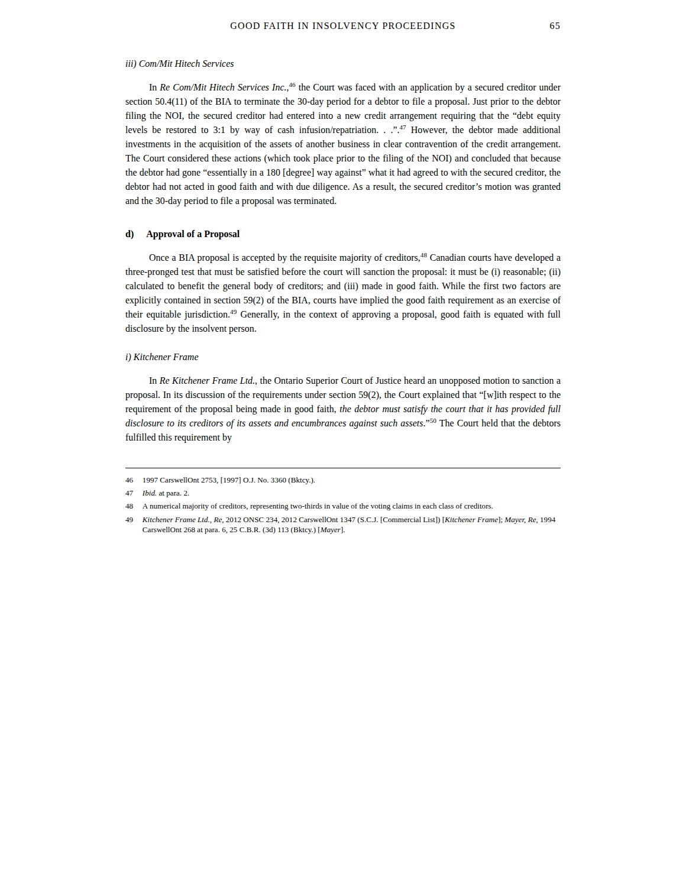GOOD FAITH IN INSOLVENCY PROCEEDINGS 65
iii) Com/Mit Hitech Services
In Re Com/Mit Hitech Services Inc.,46 the Court was faced with an application by a secured creditor under section 50.4(11) of the BIA to terminate the 30-day period for a debtor to file a proposal. Just prior to the debtor filing the NOI, the secured creditor had entered into a new credit arrangement requiring that the “debt equity levels be restored to 3:1 by way of cash infusion/repatriation. . .”.47 However, the debtor made additional investments in the acquisition of the assets of another business in clear contravention of the credit arrangement. The Court considered these actions (which took place prior to the filing of the NOI) and concluded that because the debtor had gone “essentially in a 180 [degree] way against” what it had agreed to with the secured creditor, the debtor had not acted in good faith and with due diligence. As a result, the secured creditor’s motion was granted and the 30-day period to file a proposal was terminated.
d) Approval of a Proposal
Once a BIA proposal is accepted by the requisite majority of creditors,48 Canadian courts have developed a three-pronged test that must be satisfied before the court will sanction the proposal: it must be (i) reasonable; (ii) calculated to benefit the general body of creditors; and (iii) made in good faith. While the first two factors are explicitly contained in section 59(2) of the BIA, courts have implied the good faith requirement as an exercise of their equitable jurisdiction.49 Generally, in the context of approving a proposal, good faith is equated with full disclosure by the insolvent person.
i) Kitchener Frame
In Re Kitchener Frame Ltd., the Ontario Superior Court of Justice heard an unopposed motion to sanction a proposal. In its discussion of the requirements under section 59(2), the Court explained that “[w]ith respect to the requirement of the proposal being made in good faith, the debtor must satisfy the court that it has provided full disclosure to its creditors of its assets and encumbrances against such assets.”50 The Court held that the debtors fulfilled this requirement by
461997 CarswellOnt 2753, [1997] O.J. No. 3360 (Bktcy.).
47 Ibid. at para. 2.
48 A numerical majority of creditors, representing two-thirds in value of the voting claims in each class of creditors.
49 Kitchener Frame Ltd., Re, 2012 ONSC 234, 2012 CarswellOnt 1347 (S.C.J. [Commercial List]) [Kitchener Frame]; Mayer, Re, 1994 CarswellOnt 268 at para. 6, 25 C.B.R. (3d) 113 (Bktcy.) [Mayer].